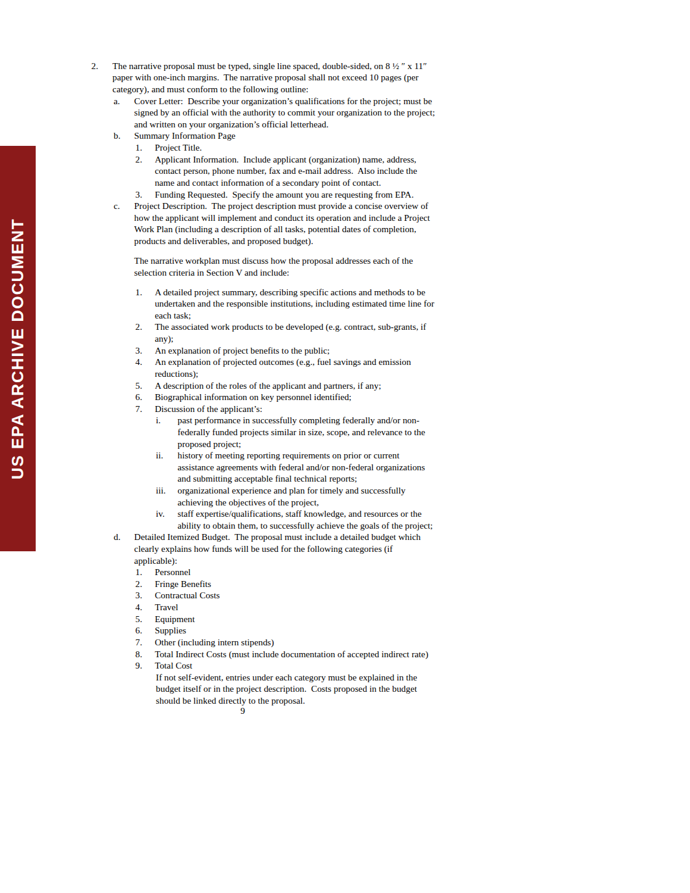US EPA ARCHIVE DOCUMENT
2.
The narrative proposal must be typed, single line spaced, double-sided, on 8 ½ ″ x 11″ paper with one-inch margins. The narrative proposal shall not exceed 10 pages (per category), and must conform to the following outline:
a.
Cover Letter: Describe your organization’s qualifications for the project; must be signed by an official with the authority to commit your organization to the project; and written on your organization’s official letterhead.
b.
Summary Information Page
1.
Project Title.
2.
Applicant Information. Include applicant (organization) name, address, contact person, phone number, fax and e-mail address. Also include the name and contact information of a secondary point of contact.
3.
Funding Requested. Specify the amount you are requesting from EPA.
c.
Project Description. The project description must provide a concise overview of how the applicant will implement and conduct its operation and include a Project Work Plan (including a description of all tasks, potential dates of completion, products and deliverables, and proposed budget).
The narrative workplan must discuss how the proposal addresses each of the selection criteria in Section V and include:
1.
A detailed project summary, describing specific actions and methods to be undertaken and the responsible institutions, including estimated time line for each task;
2.
The associated work products to be developed (e.g. contract, sub-grants, if any);
3.
An explanation of project benefits to the public;
4.
An explanation of projected outcomes (e.g., fuel savings and emission reductions);
5.
A description of the roles of the applicant and partners, if any;
6.
Biographical information on key personnel identified;
7.
Discussion of the applicant’s:
i.
past performance in successfully completing federally and/or non-federally funded projects similar in size, scope, and relevance to the proposed project;
ii.
history of meeting reporting requirements on prior or current assistance agreements with federal and/or non-federal organizations and submitting acceptable final technical reports;
iii.
organizational experience and plan for timely and successfully achieving the objectives of the project,
iv.
staff expertise/qualifications, staff knowledge, and resources or the ability to obtain them, to successfully achieve the goals of the project;
d.
Detailed Itemized Budget. The proposal must include a detailed budget which clearly explains how funds will be used for the following categories (if applicable):
1.
Personnel
2.
Fringe Benefits
3.
Contractual Costs
4.
Travel
5.
Equipment
6.
Supplies
7.
Other (including intern stipends)
8.
Total Indirect Costs (must include documentation of accepted indirect rate)
9.
Total Cost
If not self-evident, entries under each category must be explained in the budget itself or in the project description. Costs proposed in the budget should be linked directly to the proposal.
9